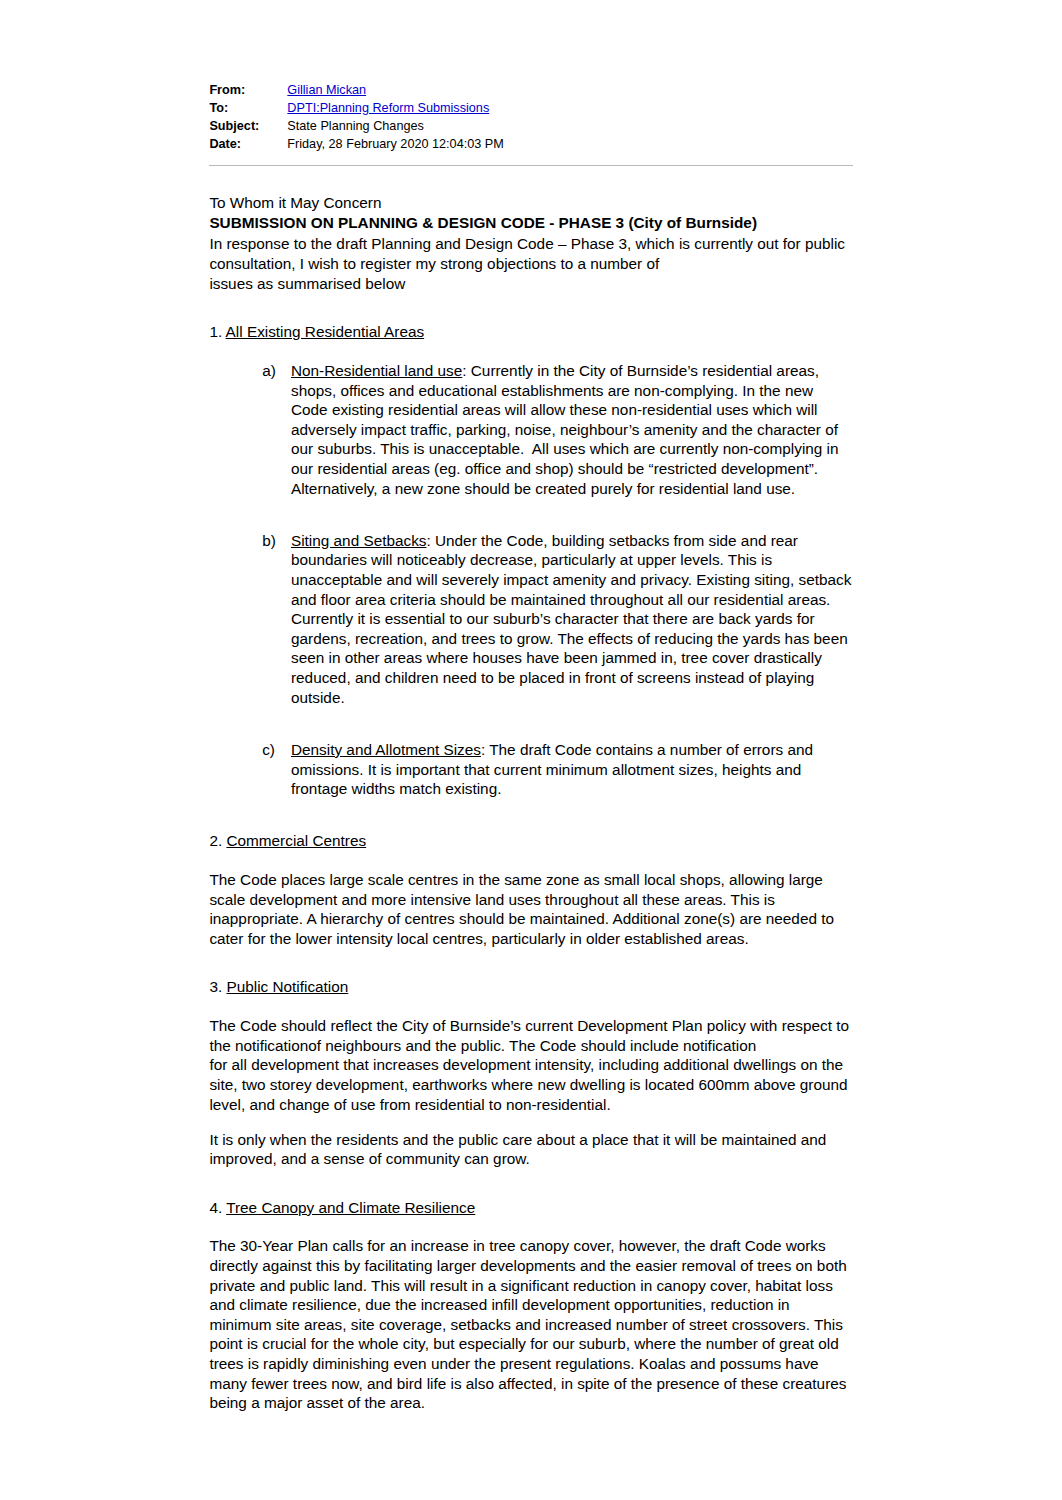| From: | Gillian Mickan |
| To: | DPTI:Planning Reform Submissions |
| Subject: | State Planning Changes |
| Date: | Friday, 28 February 2020 12:04:03 PM |
To Whom it May Concern
SUBMISSION ON PLANNING & DESIGN CODE - PHASE 3 (City of Burnside)
In response to the draft Planning and Design Code – Phase 3, which is currently out for public consultation, I wish to register my strong objections to a number of
issues as summarised below
1. All Existing Residential Areas
a) Non-Residential land use: Currently in the City of Burnside’s residential areas, shops, offices and educational establishments are non-complying. In the new Code existing residential areas will allow these non-residential uses which will adversely impact traffic, parking, noise, neighbour’s amenity and the character of our suburbs. This is unacceptable. All uses which are currently non-complying in our residential areas (eg. office and shop) should be “restricted development”. Alternatively, a new zone should be created purely for residential land use.
b) Siting and Setbacks: Under the Code, building setbacks from side and rear boundaries will noticeably decrease, particularly at upper levels. This is unacceptable and will severely impact amenity and privacy. Existing siting, setback and floor area criteria should be maintained throughout all our residential areas. Currently it is essential to our suburb’s character that there are back yards for gardens, recreation, and trees to grow. The effects of reducing the yards has been seen in other areas where houses have been jammed in, tree cover drastically reduced, and children need to be placed in front of screens instead of playing outside.
c) Density and Allotment Sizes: The draft Code contains a number of errors and omissions. It is important that current minimum allotment sizes, heights and frontage widths match existing.
2. Commercial Centres
The Code places large scale centres in the same zone as small local shops, allowing large scale development and more intensive land uses throughout all these areas. This is inappropriate. A hierarchy of centres should be maintained. Additional zone(s) are needed to cater for the lower intensity local centres, particularly in older established areas.
3. Public Notification
The Code should reflect the City of Burnside’s current Development Plan policy with respect to the notificationof neighbours and the public. The Code should include notification
for all development that increases development intensity, including additional dwellings on the site, two storey development, earthworks where new dwelling is located 600mm above ground level, and change of use from residential to non-residential.
It is only when the residents and the public care about a place that it will be maintained and improved, and a sense of community can grow.
4. Tree Canopy and Climate Resilience
The 30-Year Plan calls for an increase in tree canopy cover, however, the draft Code works directly against this by facilitating larger developments and the easier removal of trees on both private and public land. This will result in a significant reduction in canopy cover, habitat loss and climate resilience, due the increased infill development opportunities, reduction in minimum site areas, site coverage, setbacks and increased number of street crossovers. This point is crucial for the whole city, but especially for our suburb, where the number of great old trees is rapidly diminishing even under the present regulations. Koalas and possums have many fewer trees now, and bird life is also affected, in spite of the presence of these creatures being a major asset of the area.